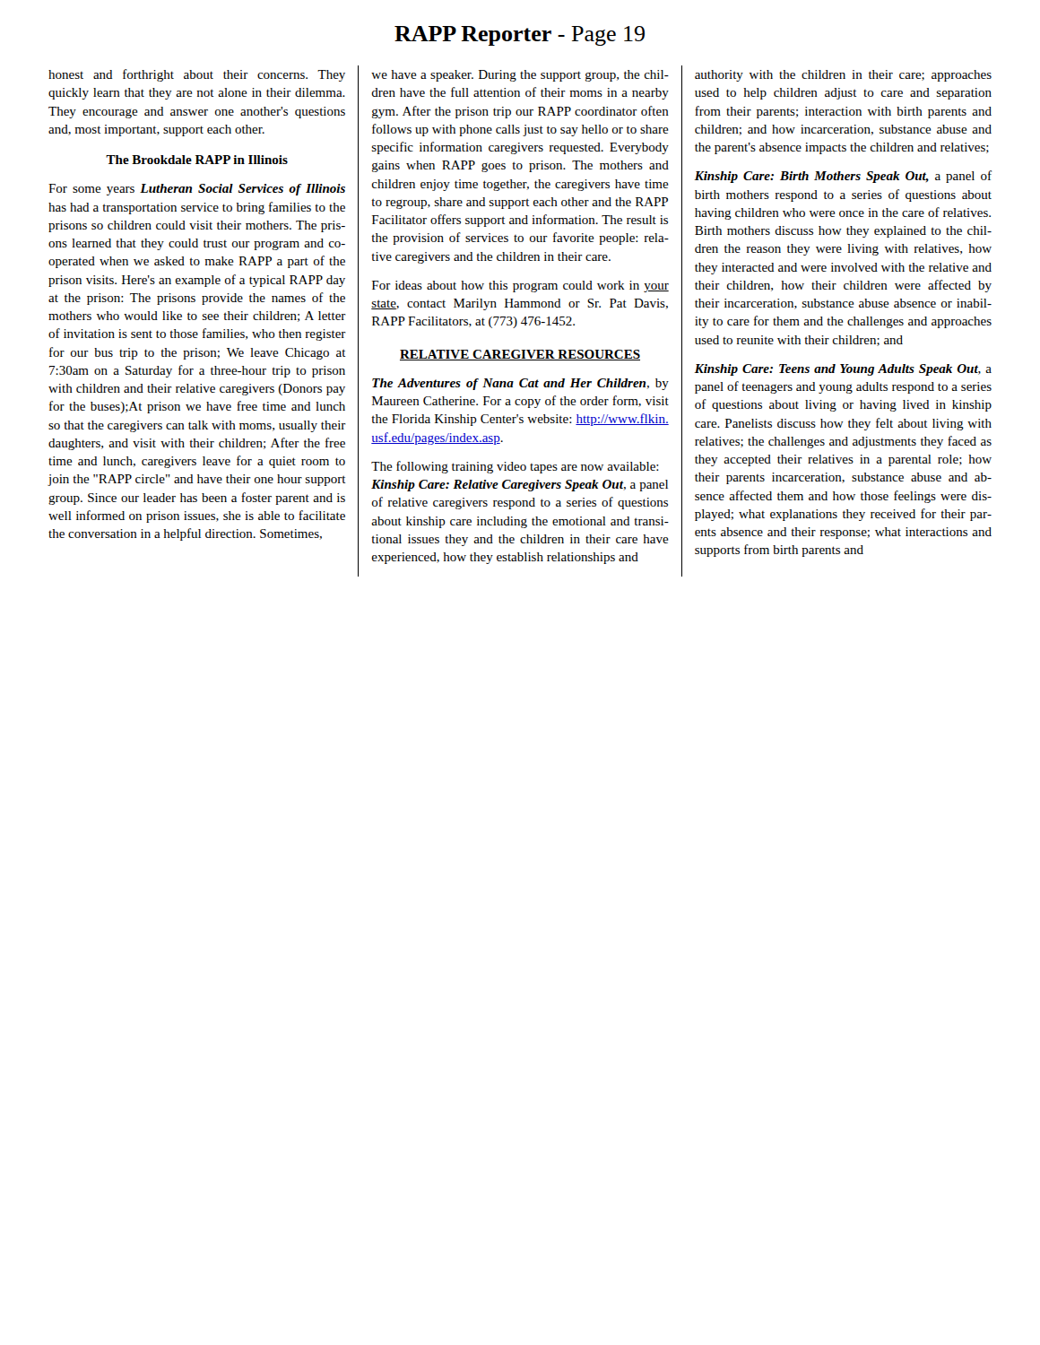RAPP Reporter - Page 19
honest and forthright about their concerns. They quickly learn that they are not alone in their dilemma. They encourage and answer one another's questions and, most important, support each other.
The Brookdale RAPP in Illinois
For some years Lutheran Social Services of Illinois has had a transportation service to bring families to the prisons so children could visit their mothers. The prisons learned that they could trust our program and cooperated when we asked to make RAPP a part of the prison visits. Here's an example of a typical RAPP day at the prison: The prisons provide the names of the mothers who would like to see their children; A letter of invitation is sent to those families, who then register for our bus trip to the prison; We leave Chicago at 7:30am on a Saturday for a three-hour trip to prison with children and their relative caregivers (Donors pay for the buses);At prison we have free time and lunch so that the caregivers can talk with moms, usually their daughters, and visit with their children; After the free time and lunch, caregivers leave for a quiet room to join the "RAPP circle" and have their one hour support group. Since our leader has been a foster parent and is well informed on prison issues, she is able to facilitate the conversation in a helpful direction. Sometimes,
we have a speaker. During the support group, the children have the full attention of their moms in a nearby gym. After the prison trip our RAPP coordinator often follows up with phone calls just to say hello or to share specific information caregivers requested. Everybody gains when RAPP goes to prison. The mothers and children enjoy time together, the caregivers have time to regroup, share and support each other and the RAPP Facilitator offers support and information. The result is the provision of services to our favorite people: relative caregivers and the children in their care.
For ideas about how this program could work in your state, contact Marilyn Hammond or Sr. Pat Davis, RAPP Facilitators, at (773) 476-1452.
RELATIVE CAREGIVER RESOURCES
The Adventures of Nana Cat and Her Children, by Maureen Catherine. For a copy of the order form, visit the Florida Kinship Center's website: http://www.flkin.usf.edu/pages/index.asp.
The following training video tapes are now available:
Kinship Care: Relative Caregivers Speak Out, a panel of relative caregivers respond to a series of questions about kinship care including the emotional and transitional issues they and the children in their care have experienced, how they establish relationships and
authority with the children in their care; approaches used to help children adjust to care and separation from their parents; interaction with birth parents and children; and how incarceration, substance abuse and the parent's absence impacts the children and relatives;
Kinship Care: Birth Mothers Speak Out, a panel of birth mothers respond to a series of questions about having children who were once in the care of relatives. Birth mothers discuss how they explained to the children the reason they were living with relatives, how they interacted and were involved with the relative and their children, how their children were affected by their incarceration, substance abuse absence or inability to care for them and the challenges and approaches used to reunite with their children; and
Kinship Care: Teens and Young Adults Speak Out, a panel of teenagers and young adults respond to a series of questions about living or having lived in kinship care. Panelists discuss how they felt about living with relatives; the challenges and adjustments they faced as they accepted their relatives in a parental role; how their parents incarceration, substance abuse and absence affected them and how those feelings were displayed; what explanations they received for their parents absence and their response; what interactions and supports from birth parents and